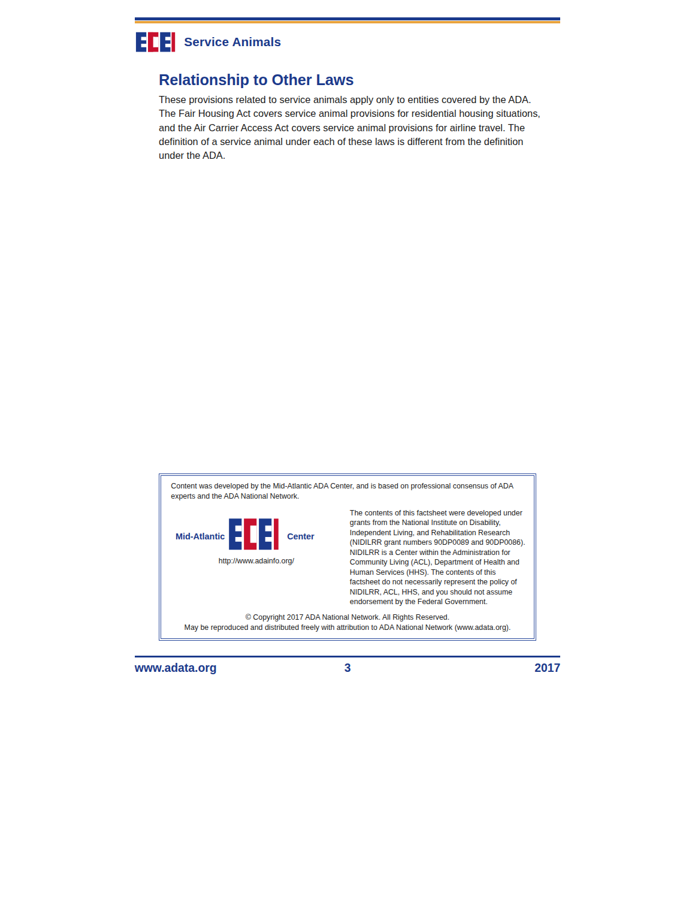Service Animals
Relationship to Other Laws
These provisions related to service animals apply only to entities covered by the ADA. The Fair Housing Act covers service animal provisions for residential housing situations, and the Air Carrier Access Act covers service animal provisions for airline travel. The definition of a service animal under each of these laws is different from the definition under the ADA.
Content was developed by the Mid-Atlantic ADA Center, and is based on professional consensus of ADA experts and the ADA National Network.
Mid-Atlantic Center
http://www.adainfo.org/
The contents of this factsheet were developed under grants from the National Institute on Disability, Independent Living, and Rehabilitation Research (NIDILRR grant numbers 90DP0089 and 90DP0086). NIDILRR is a Center within the Administration for Community Living (ACL), Department of Health and Human Services (HHS). The contents of this factsheet do not necessarily represent the policy of NIDILRR, ACL, HHS, and you should not assume endorsement by the Federal Government.
© Copyright 2017 ADA National Network. All Rights Reserved.
May be reproduced and distributed freely with attribution to ADA National Network (www.adata.org).
www.adata.org
3
2017